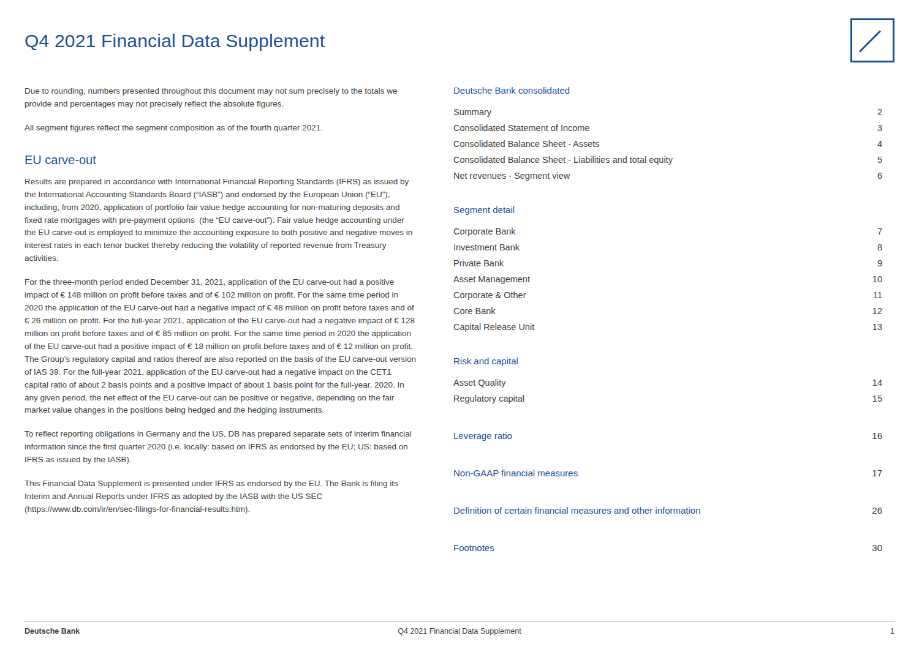Q4 2021 Financial Data Supplement
Due to rounding, numbers presented throughout this document may not sum precisely to the totals we provide and percentages may not precisely reflect the absolute figures.
All segment figures reflect the segment composition as of the fourth quarter 2021.
EU carve-out
Results are prepared in accordance with International Financial Reporting Standards (IFRS) as issued by the International Accounting Standards Board (“IASB”) and endorsed by the European Union (“EU”), including, from 2020, application of portfolio fair value hedge accounting for non-maturing deposits and fixed rate mortgages with pre-payment options (the “EU carve-out”). Fair value hedge accounting under the EU carve-out is employed to minimize the accounting exposure to both positive and negative moves in interest rates in each tenor bucket thereby reducing the volatility of reported revenue from Treasury activities.
For the three-month period ended December 31, 2021, application of the EU carve-out had a positive impact of € 148 million on profit before taxes and of € 102 million on profit. For the same time period in 2020 the application of the EU carve-out had a negative impact of € 48 million on profit before taxes and of € 26 million on profit. For the full-year 2021, application of the EU carve-out had a negative impact of € 128 million on profit before taxes and of € 85 million on profit. For the same time period in 2020 the application of the EU carve-out had a positive impact of € 18 million on profit before taxes and of € 12 million on profit. The Group’s regulatory capital and ratios thereof are also reported on the basis of the EU carve-out version of IAS 39. For the full-year 2021, application of the EU carve-out had a negative impact on the CET1 capital ratio of about 2 basis points and a positive impact of about 1 basis point for the full-year, 2020. In any given period, the net effect of the EU carve-out can be positive or negative, depending on the fair market value changes in the positions being hedged and the hedging instruments.
To reflect reporting obligations in Germany and the US, DB has prepared separate sets of interim financial information since the first quarter 2020 (i.e. locally: based on IFRS as endorsed by the EU; US: based on IFRS as issued by the IASB).
This Financial Data Supplement is presented under IFRS as endorsed by the EU. The Bank is filing its Interim and Annual Reports under IFRS as adopted by the IASB with the US SEC (https://www.db.com/ir/en/sec-filings-for-financial-results.htm).
Deutsche Bank consolidated
Summary 2
Consolidated Statement of Income 3
Consolidated Balance Sheet - Assets 4
Consolidated Balance Sheet - Liabilities and total equity 5
Net revenues - Segment view 6
Segment detail
Corporate Bank 7
Investment Bank 8
Private Bank 9
Asset Management 10
Corporate & Other 11
Core Bank 12
Capital Release Unit 13
Risk and capital
Asset Quality 14
Regulatory capital 15
Leverage ratio 16
Non-GAAP financial measures 17
Definition of certain financial measures and other information 26
Footnotes 30
Deutsche Bank Q4 2021 Financial Data Supplement 1